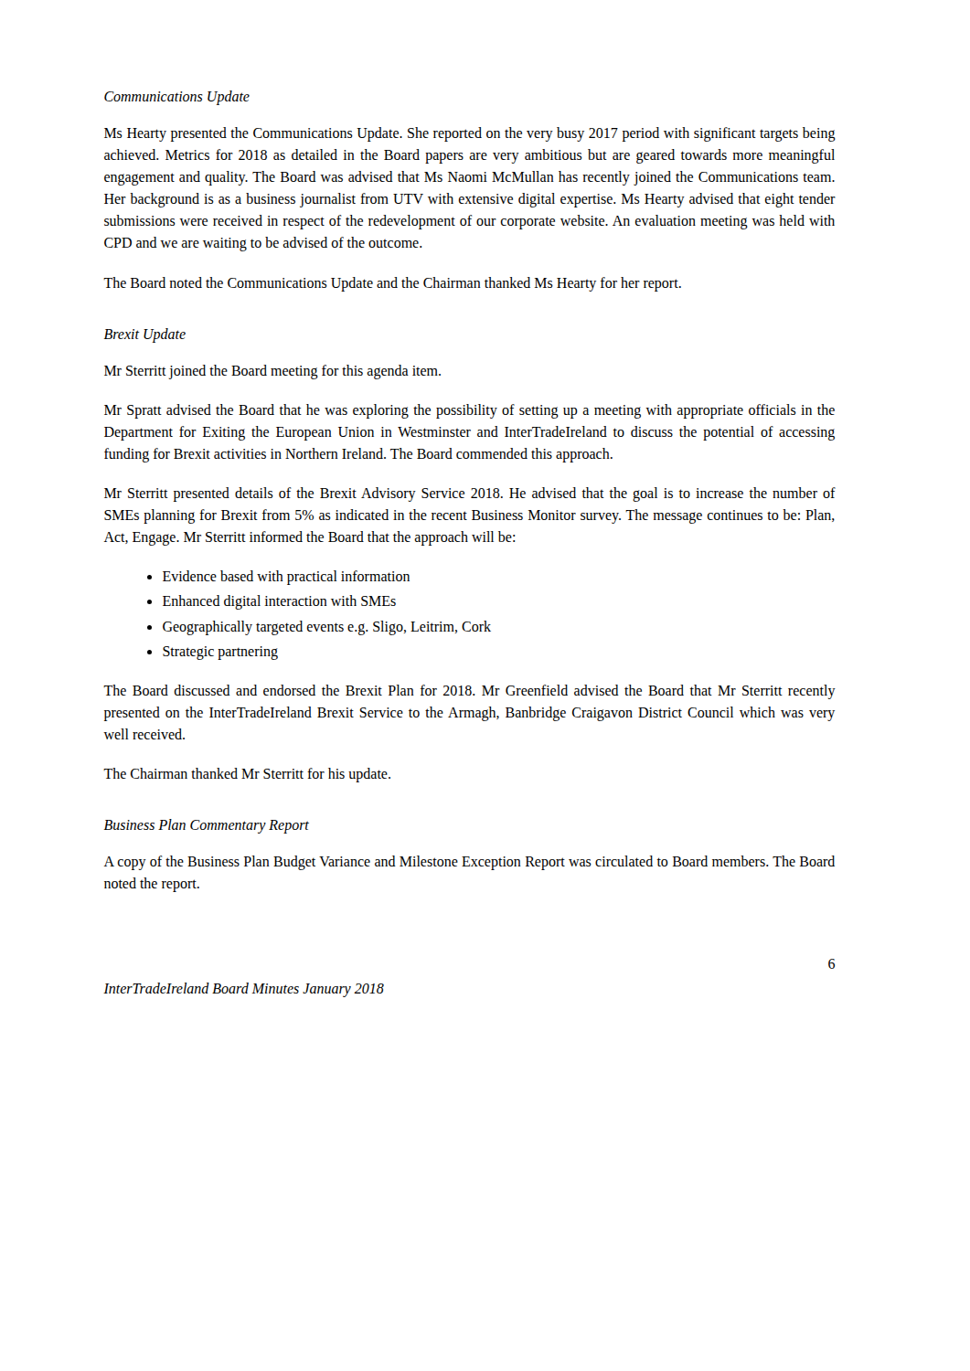Communications Update
Ms Hearty presented the Communications Update. She reported on the very busy 2017 period with significant targets being achieved. Metrics for 2018 as detailed in the Board papers are very ambitious but are geared towards more meaningful engagement and quality. The Board was advised that Ms Naomi McMullan has recently joined the Communications team. Her background is as a business journalist from UTV with extensive digital expertise. Ms Hearty advised that eight tender submissions were received in respect of the redevelopment of our corporate website. An evaluation meeting was held with CPD and we are waiting to be advised of the outcome.
The Board noted the Communications Update and the Chairman thanked Ms Hearty for her report.
Brexit Update
Mr Sterritt joined the Board meeting for this agenda item.
Mr Spratt advised the Board that he was exploring the possibility of setting up a meeting with appropriate officials in the Department for Exiting the European Union in Westminster and InterTradeIreland to discuss the potential of accessing funding for Brexit activities in Northern Ireland. The Board commended this approach.
Mr Sterritt presented details of the Brexit Advisory Service 2018. He advised that the goal is to increase the number of SMEs planning for Brexit from 5% as indicated in the recent Business Monitor survey. The message continues to be: Plan, Act, Engage. Mr Sterritt informed the Board that the approach will be:
Evidence based with practical information
Enhanced digital interaction with SMEs
Geographically targeted events e.g. Sligo, Leitrim, Cork
Strategic partnering
The Board discussed and endorsed the Brexit Plan for 2018. Mr Greenfield advised the Board that Mr Sterritt recently presented on the InterTradeIreland Brexit Service to the Armagh, Banbridge Craigavon District Council which was very well received.
The Chairman thanked Mr Sterritt for his update.
Business Plan Commentary Report
A copy of the Business Plan Budget Variance and Milestone Exception Report was circulated to Board members. The Board noted the report.
6
InterTradeIreland Board Minutes January 2018